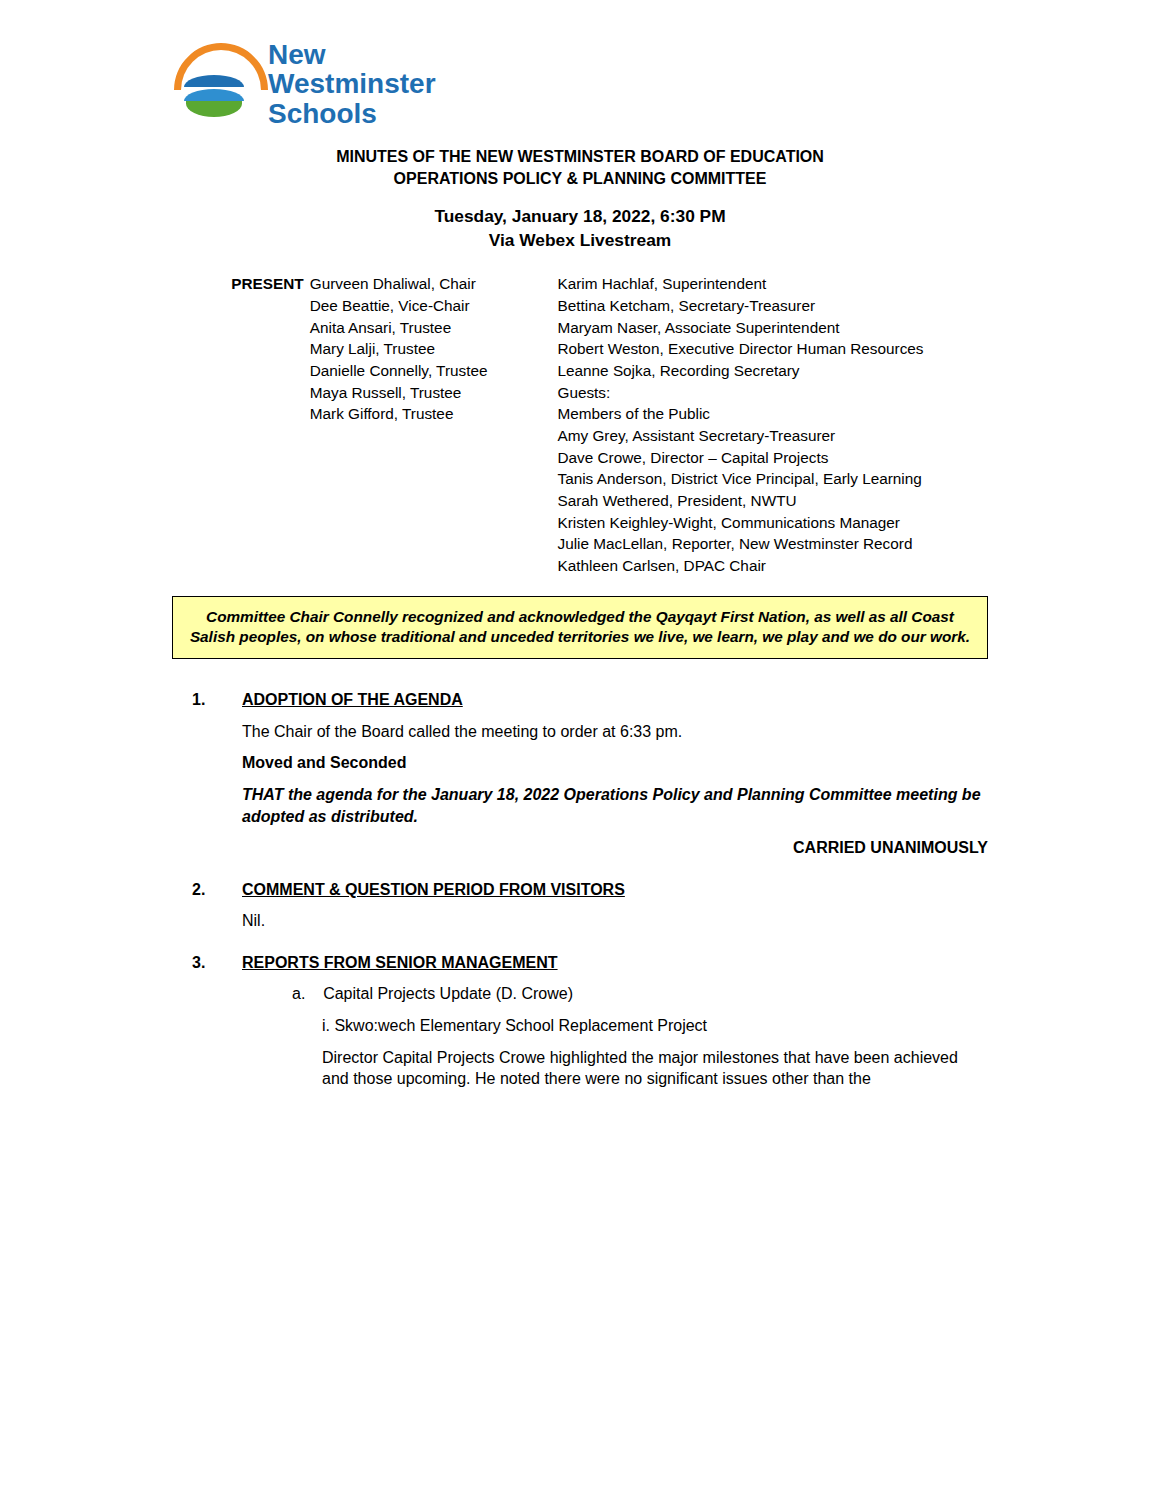New
Westminster
Schools
Minutes of the New Westminster Board of Education
Operations Policy & Planning Committee
Tuesday, January 18, 2022, 6:30 PM
Via Webex Livestream
| PRESENT | Gurveen Dhaliwal, Chair | Karim Hachlaf, Superintendent |
| | Dee Beattie, Vice-Chair | Bettina Ketcham, Secretary-Treasurer |
| | Anita Ansari, Trustee | Maryam Naser, Associate Superintendent |
| | Mary Lalji, Trustee | Robert Weston, Executive Director Human Resources |
| | Danielle Connelly, Trustee | Leanne Sojka, Recording Secretary |
| | Maya Russell, Trustee | Guests: |
| | Mark Gifford, Trustee | Members of the Public |
| | | Amy Grey, Assistant Secretary-Treasurer |
| | | Dave Crowe, Director – Capital Projects |
| | | Tanis Anderson, District Vice Principal, Early Learning |
| | | Sarah Wethered, President, NWTU |
| | | Kristen Keighley-Wight, Communications Manager |
| | | Julie MacLellan, Reporter, New Westminster Record |
| | | Kathleen Carlsen, DPAC Chair |
Committee Chair Connelly recognized and acknowledged the Qayqayt First Nation, as well as all Coast Salish peoples, on whose traditional and unceded territories we live, we learn, we play and we do our work.
Adoption of the Agenda
The Chair of the Board called the meeting to order at 6:33 pm.
Moved and Seconded
THAT the agenda for the January 18, 2022 Operations Policy and Planning Committee meeting be adopted as distributed.
CARRIED UNANIMOUSLY
Comment & Question Period from Visitors
Nil.
Reports from Senior Management
a. Capital Projects Update (D. Crowe)
i. Skwo:wech Elementary School Replacement Project
Director Capital Projects Crowe highlighted the major milestones that have been achieved and those upcoming. He noted there were no significant issues other than the